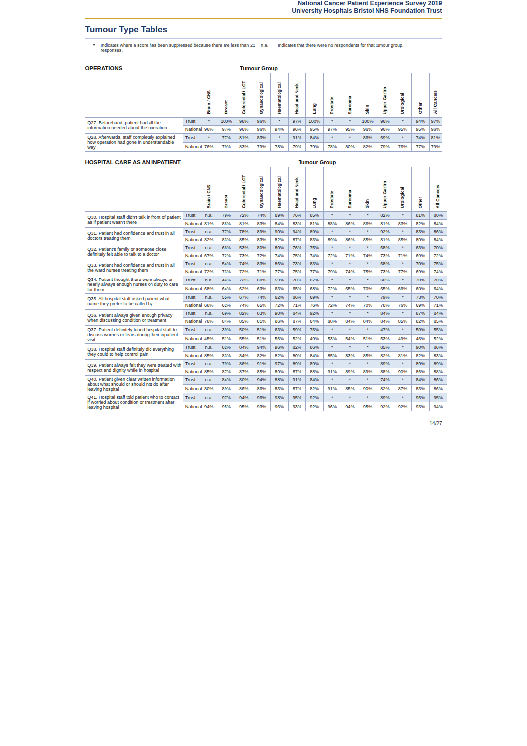National Cancer Patient Experience Survey 2019
University Hospitals Bristol NHS Foundation Trust
Tumour Type Tables
| * | Indicates where a score has been suppressed because there are less than 21 responses. | n.a. | Indicates that there were no respondents for that tumour group. |
OPERATIONS Tumour Group
| | | Brain / CNS | Breast | Colorectal / LGT | Gynaecological | Haematological | Head and Neck | Lung | Prostate | Sarcoma | Skin | Upper Gastro | Urological | Other | All Cancers |
| --- | --- | --- | --- | --- | --- | --- | --- | --- | --- | --- | --- | --- | --- | --- | --- |
| Q27. Beforehand, patient had all the information needed about the operation | Trust | * | 100% | 98% | 96% | * | 97% | 100% | * | * | 100% | 96% | * | 94% | 97% |
| National | 96% | 97% | 96% | 96% | 94% | 96% | 95% | 97% | 95% | 96% | 96% | 95% | 95% | 96% |
| Q28. Afterwards, staff completely explained how operation had gone in understandable way | Trust | * | 77% | 81% | 83% | * | 91% | 84% | * | * | 86% | 69% | * | 74% | 81% |
| National | 76% | 79% | 83% | 79% | 78% | 79% | 79% | 78% | 80% | 82% | 79% | 76% | 77% | 79% |
HOSPITAL CARE AS AN INPATIENT Tumour Group
| | | Brain / CNS | Breast | Colorectal / LGT | Gynaecological | Haematological | Head and Neck | Lung | Prostate | Sarcoma | Skin | Upper Gastro | Urological | Other | All Cancers |
| --- | --- | --- | --- | --- | --- | --- | --- | --- | --- | --- | --- | --- | --- | --- | --- |
| Q30. Hospital staff didn't talk in front of patient as if patient wasn't there | Trust | n.a. | 79% | 72% | 74% | 89% | 76% | 85% | * | * | * | 82% | * | 81% | 80% |
| National | 81% | 86% | 81% | 83% | 84% | 83% | 81% | 88% | 86% | 86% | 81% | 83% | 82% | 84% |
| Q31. Patient had confidence and trust in all doctors treating them | Trust | n.a. | 77% | 78% | 89% | 90% | 94% | 89% | * | * | * | 92% | * | 83% | 86% |
| National | 82% | 83% | 85% | 83% | 82% | 87% | 83% | 89% | 86% | 85% | 81% | 85% | 80% | 84% |
| Q32. Patient's family or someone close definitely felt able to talk to a doctor | Trust | n.a. | 66% | 53% | 80% | 80% | 76% | 75% | * | * | * | 68% | * | 63% | 70% |
| National | 67% | 72% | 73% | 72% | 74% | 75% | 74% | 72% | 71% | 74% | 73% | 71% | 69% | 72% |
| Q33. Patient had confidence and trust in all the ward nurses treating them | Trust | n.a. | 54% | 74% | 83% | 86% | 73% | 83% | * | * | * | 68% | * | 70% | 75% |
| National | 72% | 73% | 72% | 71% | 77% | 75% | 77% | 79% | 74% | 75% | 73% | 77% | 69% | 74% |
| Q34. Patient thought there were always or nearly always enough nurses on duty to care for them | Trust | n.a. | 44% | 73% | 80% | 59% | 78% | 87% | * | * | * | 68% | * | 70% | 70% |
| National | 68% | 64% | 62% | 63% | 63% | 65% | 68% | 72% | 65% | 70% | 65% | 66% | 60% | 64% |
| Q35. All hospital staff asked patient what name they prefer to be called by | Trust | n.a. | 55% | 67% | 74% | 62% | 86% | 69% | * | * | * | 79% | * | 73% | 70% |
| National | 68% | 62% | 74% | 65% | 72% | 71% | 76% | 72% | 74% | 70% | 78% | 76% | 69% | 71% |
| Q36. Patient always given enough privacy when discussing condition or treatment | Trust | n.a. | 69% | 82% | 83% | 90% | 84% | 92% | * | * | * | 84% | * | 87% | 84% |
| National | 78% | 84% | 85% | 81% | 86% | 87% | 84% | 88% | 84% | 84% | 84% | 85% | 82% | 85% |
| Q37. Patient definitely found hospital staff to discuss worries or fears during their inpatient visit | Trust | n.a. | 39% | 50% | 51% | 63% | 59% | 76% | * | * | * | 47% | * | 50% | 55% |
| National | 45% | 51% | 55% | 51% | 56% | 52% | 49% | 53% | 54% | 51% | 53% | 49% | 46% | 52% |
| Q38. Hospital staff definitely did everything they could to help control pain | Trust | n.a. | 82% | 84% | 94% | 96% | 82% | 86% | * | * | * | 85% | * | 90% | 86% |
| National | 85% | 83% | 84% | 82% | 82% | 80% | 84% | 85% | 83% | 85% | 82% | 81% | 82% | 83% |
| Q39. Patient always felt they were treated with respect and dignity while in hospital | Trust | n.a. | 79% | 86% | 91% | 97% | 89% | 89% | * | * | * | 89% | * | 89% | 89% |
| National | 85% | 87% | 87% | 85% | 89% | 87% | 88% | 91% | 89% | 89% | 88% | 90% | 86% | 88% |
| Q40. Patient given clear written information about what should or should not do after leaving hospital | Trust | n.a. | 84% | 80% | 94% | 88% | 91% | 84% | * | * | * | 74% | * | 84% | 86% |
| National | 80% | 89% | 86% | 86% | 83% | 87% | 82% | 91% | 85% | 90% | 82% | 87% | 83% | 86% |
| Q41. Hospital staff told patient who to contact if worried about condition or treatment after leaving hospital | Trust | n.a. | 97% | 94% | 96% | 98% | 95% | 92% | * | * | * | 89% | * | 96% | 95% |
| National | 94% | 95% | 95% | 93% | 96% | 93% | 92% | 96% | 94% | 95% | 92% | 92% | 93% | 94% |
14/27